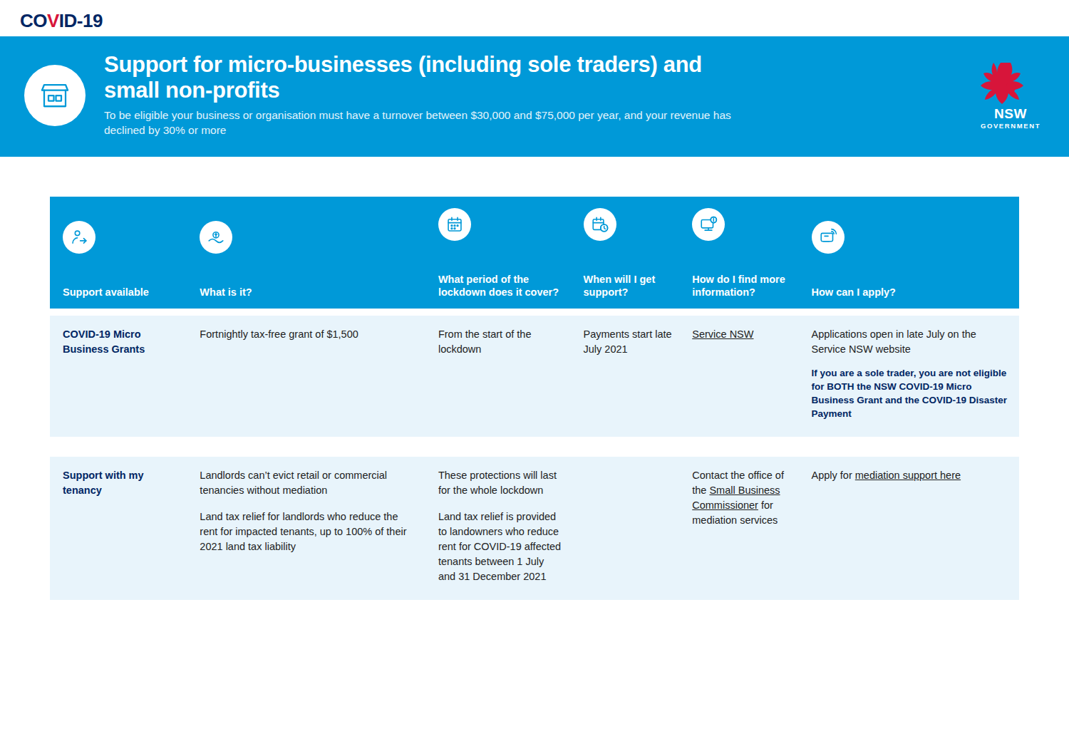COVID-19
Support for micro-businesses (including sole traders) and small non-profits
To be eligible your business or organisation must have a turnover between $30,000 and $75,000 per year, and your revenue has declined by 30% or more
NSW
GOVERNMENT
| Support available | What is it? | What period of the lockdown does it cover? | When will I get support? | How do I find more information? | How can I apply? |
| --- | --- | --- | --- | --- | --- |
| COVID-19 Micro Business Grants | Fortnightly tax-free grant of $1,500 | From the start of the lockdown | Payments start late July 2021 | Service NSW | Applications open in late July on the Service NSW website If you are a sole trader, you are not eligible for BOTH the NSW COVID-19 Micro Business Grant and the COVID-19 Disaster Payment |
| Support with my tenancy | Landlords can’t evict retail or commercial tenancies without mediation Land tax relief for landlords who reduce the rent for impacted tenants, up to 100% of their 2021 land tax liability | These protections will last for the whole lockdown Land tax relief is provided to landowners who reduce rent for COVID-19 affected tenants between 1 July and 31 December 2021 | | Contact the office of the Small Business Commissioner for mediation services | Apply for mediation support here |